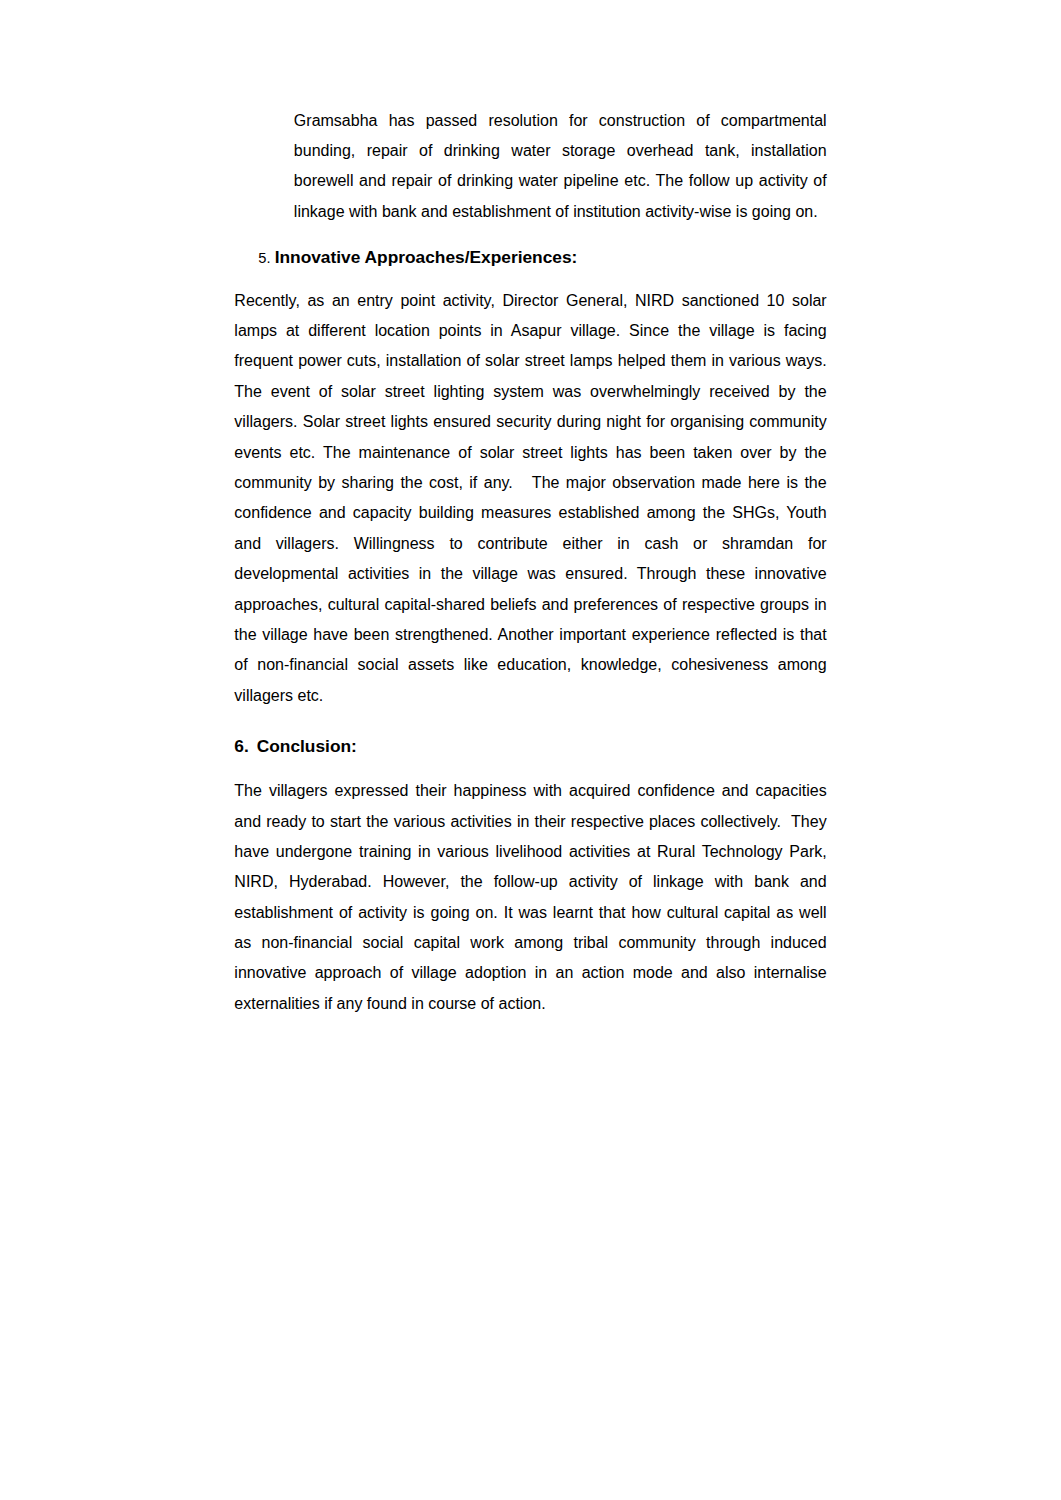Gramsabha has passed resolution for construction of compartmental bunding, repair of drinking water storage overhead tank, installation borewell and repair of drinking water pipeline etc. The follow up activity of linkage with bank and establishment of institution activity-wise is going on.
Innovative Approaches/Experiences:
Recently, as an entry point activity, Director General, NIRD sanctioned 10 solar lamps at different location points in Asapur village. Since the village is facing frequent power cuts, installation of solar street lamps helped them in various ways. The event of solar street lighting system was overwhelmingly received by the villagers. Solar street lights ensured security during night for organising community events etc. The maintenance of solar street lights has been taken over by the community by sharing the cost, if any. The major observation made here is the confidence and capacity building measures established among the SHGs, Youth and villagers. Willingness to contribute either in cash or shramdan for developmental activities in the village was ensured. Through these innovative approaches, cultural capital-shared beliefs and preferences of respective groups in the village have been strengthened. Another important experience reflected is that of non-financial social assets like education, knowledge, cohesiveness among villagers etc.
6. Conclusion:
The villagers expressed their happiness with acquired confidence and capacities and ready to start the various activities in their respective places collectively. They have undergone training in various livelihood activities at Rural Technology Park, NIRD, Hyderabad. However, the follow-up activity of linkage with bank and establishment of activity is going on. It was learnt that how cultural capital as well as non-financial social capital work among tribal community through induced innovative approach of village adoption in an action mode and also internalise externalities if any found in course of action.